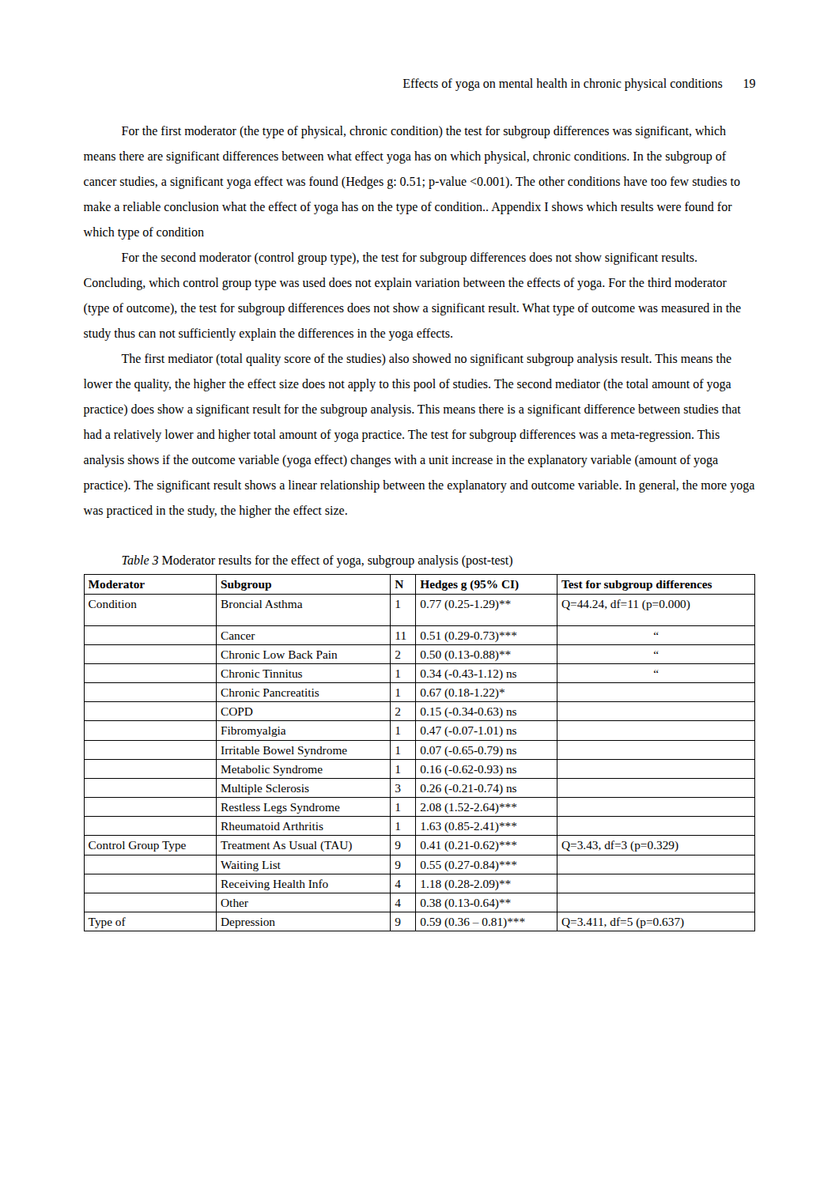Effects of yoga on mental health in chronic physical conditions19
For the first moderator (the type of physical, chronic condition) the test for subgroup differences was significant, which means there are significant differences between what effect yoga has on which physical, chronic conditions. In the subgroup of cancer studies, a significant yoga effect was found (Hedges g: 0.51; p-value <0.001). The other conditions have too few studies to make a reliable conclusion what the effect of yoga has on the type of condition.. Appendix I shows which results were found for which type of condition
For the second moderator (control group type), the test for subgroup differences does not show significant results. Concluding, which control group type was used does not explain variation between the effects of yoga. For the third moderator (type of outcome), the test for subgroup differences does not show a significant result. What type of outcome was measured in the study thus can not sufficiently explain the differences in the yoga effects.
The first mediator (total quality score of the studies) also showed no significant subgroup analysis result. This means the lower the quality, the higher the effect size does not apply to this pool of studies. The second mediator (the total amount of yoga practice) does show a significant result for the subgroup analysis. This means there is a significant difference between studies that had a relatively lower and higher total amount of yoga practice. The test for subgroup differences was a meta-regression. This analysis shows if the outcome variable (yoga effect) changes with a unit increase in the explanatory variable (amount of yoga practice). The significant result shows a linear relationship between the explanatory and outcome variable. In general, the more yoga was practiced in the study, the higher the effect size.
Table 3 Moderator results for the effect of yoga, subgroup analysis (post-test)
| Moderator | Subgroup | N | Hedges g (95% CI) | Test for subgroup differences |
| --- | --- | --- | --- | --- |
| Condition | Broncial Asthma | 1 | 0.77 (0.25-1.29)** | Q=44.24, df=11 (p=0.000) |
| | Cancer | 11 | 0.51 (0.29-0.73)*** | “ |
| | Chronic Low Back Pain | 2 | 0.50 (0.13-0.88)** | “ |
| | Chronic Tinnitus | 1 | 0.34 (-0.43-1.12) ns | “ |
| | Chronic Pancreatitis | 1 | 0.67 (0.18-1.22)* | |
| | COPD | 2 | 0.15 (-0.34-0.63) ns | |
| | Fibromyalgia | 1 | 0.47 (-0.07-1.01) ns | |
| | Irritable Bowel Syndrome | 1 | 0.07 (-0.65-0.79) ns | |
| | Metabolic Syndrome | 1 | 0.16 (-0.62-0.93) ns | |
| | Multiple Sclerosis | 3 | 0.26 (-0.21-0.74) ns | |
| | Restless Legs Syndrome | 1 | 2.08 (1.52-2.64)*** | |
| | Rheumatoid Arthritis | 1 | 1.63 (0.85-2.41)*** | |
| Control Group Type | Treatment As Usual (TAU) | 9 | 0.41 (0.21-0.62)*** | Q=3.43, df=3 (p=0.329) |
| | Waiting List | 9 | 0.55 (0.27-0.84)*** | |
| | Receiving Health Info | 4 | 1.18 (0.28-2.09)** | |
| | Other | 4 | 0.38 (0.13-0.64)** | |
| Type of | Depression | 9 | 0.59 (0.36 – 0.81)*** | Q=3.411, df=5 (p=0.637) |